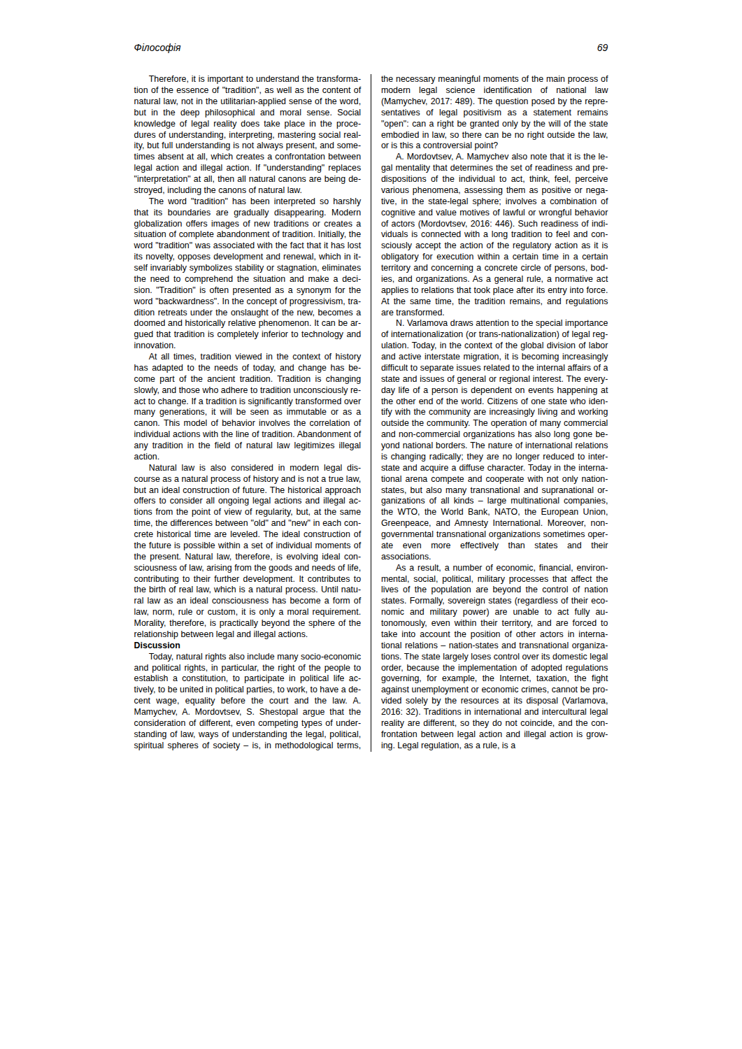Філософія 69
Therefore, it is important to understand the transformation of the essence of "tradition", as well as the content of natural law, not in the utilitarian-applied sense of the word, but in the deep philosophical and moral sense. Social knowledge of legal reality does take place in the procedures of understanding, interpreting, mastering social reality, but full understanding is not always present, and sometimes absent at all, which creates a confrontation between legal action and illegal action. If "understanding" replaces "interpretation" at all, then all natural canons are being destroyed, including the canons of natural law.
The word "tradition" has been interpreted so harshly that its boundaries are gradually disappearing. Modern globalization offers images of new traditions or creates a situation of complete abandonment of tradition. Initially, the word "tradition" was associated with the fact that it has lost its novelty, opposes development and renewal, which in itself invariably symbolizes stability or stagnation, eliminates the need to comprehend the situation and make a decision. "Tradition" is often presented as a synonym for the word "backwardness". In the concept of progressivism, tradition retreats under the onslaught of the new, becomes a doomed and historically relative phenomenon. It can be argued that tradition is completely inferior to technology and innovation.
At all times, tradition viewed in the context of history has adapted to the needs of today, and change has become part of the ancient tradition. Tradition is changing slowly, and those who adhere to tradition unconsciously react to change. If a tradition is significantly transformed over many generations, it will be seen as immutable or as a canon. This model of behavior involves the correlation of individual actions with the line of tradition. Abandonment of any tradition in the field of natural law legitimizes illegal action.
Natural law is also considered in modern legal discourse as a natural process of history and is not a true law, but an ideal construction of future. The historical approach offers to consider all ongoing legal actions and illegal actions from the point of view of regularity, but, at the same time, the differences between "old" and "new" in each concrete historical time are leveled. The ideal construction of the future is possible within a set of individual moments of the present. Natural law, therefore, is evolving ideal consciousness of law, arising from the goods and needs of life, contributing to their further development. It contributes to the birth of real law, which is a natural process. Until natural law as an ideal consciousness has become a form of law, norm, rule or custom, it is only a moral requirement. Morality, therefore, is practically beyond the sphere of the relationship between legal and illegal actions.
Discussion
Today, natural rights also include many socio-economic and political rights, in particular, the right of the people to establish a constitution, to participate in political life actively, to be united in political parties, to work, to have a decent wage, equality before the court and the law. A. Mamychev, A. Mordovtsev, S. Shestopal argue that the consideration of different, even competing types of understanding of law, ways of understanding the legal, political, spiritual spheres of society – is, in methodological terms, the necessary meaningful moments of the main process of modern legal science identification of national law (Mamychev, 2017: 489). The question posed by the representatives of legal positivism as a statement remains "open": can a right be granted only by the will of the state embodied in law, so there can be no right outside the law, or is this a controversial point?
A. Mordovtsev, A. Mamychev also note that it is the legal mentality that determines the set of readiness and predispositions of the individual to act, think, feel, perceive various phenomena, assessing them as positive or negative, in the state-legal sphere; involves a combination of cognitive and value motives of lawful or wrongful behavior of actors (Mordovtsev, 2016: 446). Such readiness of individuals is connected with a long tradition to feel and consciously accept the action of the regulatory action as it is obligatory for execution within a certain time in a certain territory and concerning a concrete circle of persons, bodies, and organizations. As a general rule, a normative act applies to relations that took place after its entry into force. At the same time, the tradition remains, and regulations are transformed.
N. Varlamova draws attention to the special importance of internationalization (or trans-nationalization) of legal regulation. Today, in the context of the global division of labor and active interstate migration, it is becoming increasingly difficult to separate issues related to the internal affairs of a state and issues of general or regional interest. The everyday life of a person is dependent on events happening at the other end of the world. Citizens of one state who identify with the community are increasingly living and working outside the community. The operation of many commercial and non-commercial organizations has also long gone beyond national borders. The nature of international relations is changing radically; they are no longer reduced to interstate and acquire a diffuse character. Today in the international arena compete and cooperate with not only nation-states, but also many transnational and supranational organizations of all kinds – large multinational companies, the WTO, the World Bank, NATO, the European Union, Greenpeace, and Amnesty International. Moreover, non-governmental transnational organizations sometimes operate even more effectively than states and their associations.
As a result, a number of economic, financial, environmental, social, political, military processes that affect the lives of the population are beyond the control of nation states. Formally, sovereign states (regardless of their economic and military power) are unable to act fully autonomously, even within their territory, and are forced to take into account the position of other actors in international relations – nation-states and transnational organizations. The state largely loses control over its domestic legal order, because the implementation of adopted regulations governing, for example, the Internet, taxation, the fight against unemployment or economic crimes, cannot be provided solely by the resources at its disposal (Varlamova, 2016: 32). Traditions in international and intercultural legal reality are different, so they do not coincide, and the confrontation between legal action and illegal action is growing. Legal regulation, as a rule, is a